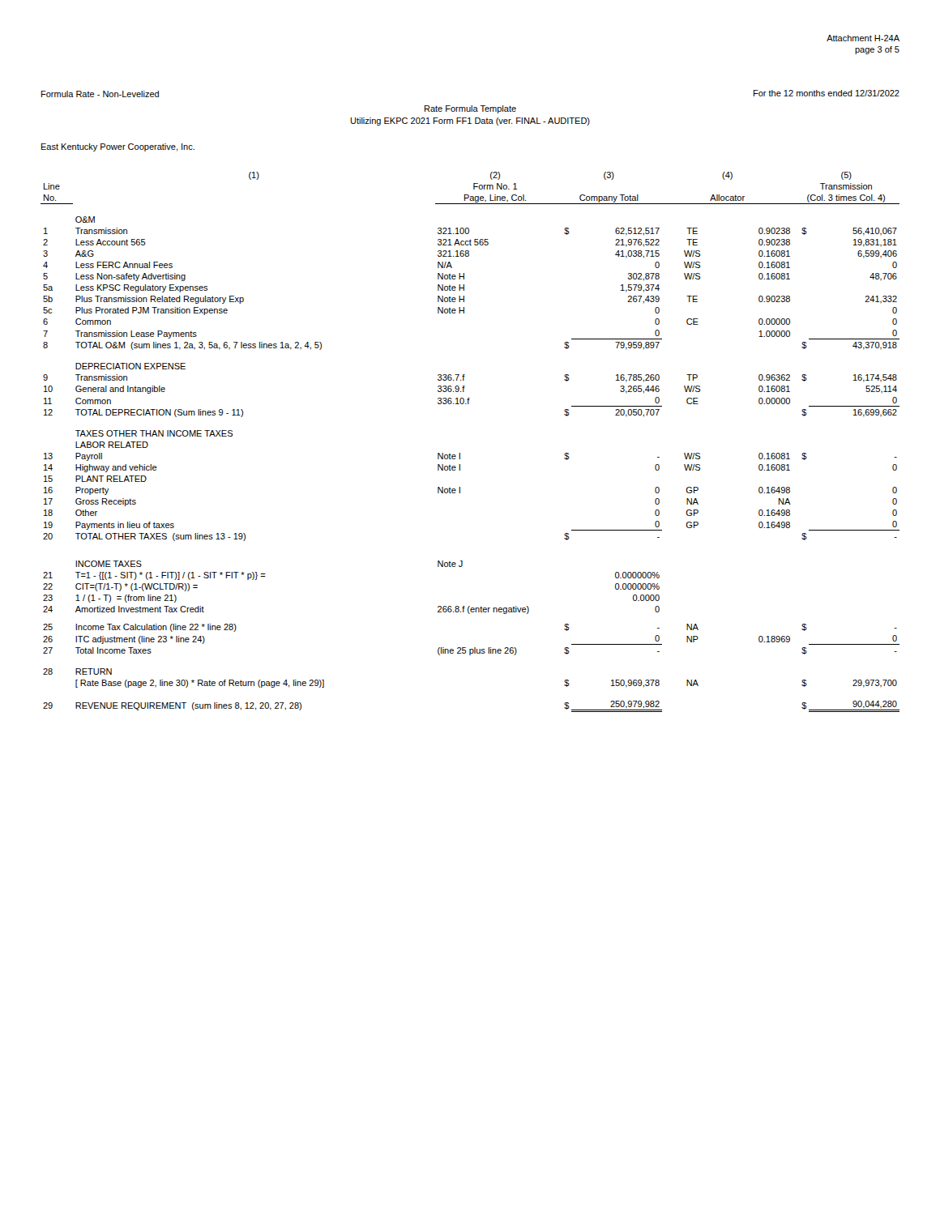Attachment H-24A
page 3 of 5
Formula Rate - Non-Levelized
For the 12 months ended 12/31/2022
Rate Formula Template
Utilizing EKPC 2021 Form FF1 Data (ver. FINAL - AUDITED)
East Kentucky Power Cooperative, Inc.
| | (1) | (2) | (3) | (4) | (5) |
| --- | --- | --- | --- | --- | --- |
| Line | | Form No. 1 | | | Transmission |
| No. | | Page, Line, Col. | Company Total | Allocator | (Col. 3 times Col. 4) |
| | O&M | | | | | | | |
| 1 | Transmission | 321.100 | $ | 62,512,517 | TE | 0.90238 | $ | 56,410,067 |
| 2 | Less Account 565 | 321 Acct 565 | | 21,976,522 | TE | 0.90238 | | 19,831,181 |
| 3 | A&G | 321.168 | | 41,038,715 | W/S | 0.16081 | | 6,599,406 |
| 4 | Less FERC Annual Fees | N/A | | 0 | W/S | 0.16081 | | 0 |
| 5 | Less Non-safety Advertising | Note H | | 302,878 | W/S | 0.16081 | | 48,706 |
| 5a | Less KPSC Regulatory Expenses | Note H | | 1,579,374 | | | | |
| 5b | Plus Transmission Related Regulatory Exp | Note H | | 267,439 | TE | 0.90238 | | 241,332 |
| 5c | Plus Prorated PJM Transition Expense | Note H | | 0 | | | | 0 |
| 6 | Common | | | 0 | CE | 0.00000 | | 0 |
| 7 | Transmission Lease Payments | | | 0 | | 1.00000 | | 0 |
| 8 | TOTAL O&M (sum lines 1, 2a, 3, 5a, 6, 7 less lines 1a, 2, 4, 5) | | $ | 79,959,897 | | | $ | 43,370,918 |
| | DEPRECIATION EXPENSE | | | | | | | |
| 9 | Transmission | 336.7.f | $ | 16,785,260 | TP | 0.96362 | $ | 16,174,548 |
| 10 | General and Intangible | 336.9.f | | 3,265,446 | W/S | 0.16081 | | 525,114 |
| 11 | Common | 336.10.f | | 0 | CE | 0.00000 | | 0 |
| 12 | TOTAL DEPRECIATION (Sum lines 9 - 11) | | $ | 20,050,707 | | | $ | 16,699,662 |
| | TAXES OTHER THAN INCOME TAXES | | | | | | | |
| | LABOR RELATED | | | | | | | |
| 13 | Payroll | Note I | $ | - | W/S | 0.16081 | $ | - |
| 14 | Highway and vehicle | Note I | | 0 | W/S | 0.16081 | | 0 |
| 15 | PLANT RELATED | | | | | | | |
| 16 | Property | Note I | | 0 | GP | 0.16498 | | 0 |
| 17 | Gross Receipts | | | 0 | NA | NA | | 0 |
| 18 | Other | | | 0 | GP | 0.16498 | | 0 |
| 19 | Payments in lieu of taxes | | | 0 | GP | 0.16498 | | 0 |
| 20 | TOTAL OTHER TAXES (sum lines 13 - 19) | | $ | - | | | $ | - |
| | INCOME TAXES | Note J | | | | | | |
| 21 | T=1 - {[(1 - SIT) * (1 - FIT)] / (1 - SIT * FIT * p)} = | | | 0.000000% | | | | |
| 22 | CIT=(T/1-T) * (1-(WCLTD/R)) = | | | 0.000000% | | | | |
| 23 | 1 / (1 - T) = (from line 21) | | | 0.0000 | | | | |
| 24 | Amortized Investment Tax Credit | 266.8.f (enter negative) | | 0 | | | | |
| 25 | Income Tax Calculation (line 22 * line 28) | | $ | - | NA | | $ | - |
| 26 | ITC adjustment (line 23 * line 24) | | | 0 | NP | 0.18969 | | 0 |
| 27 | Total Income Taxes | (line 25 plus line 26) | $ | - | | | $ | - |
| 28 | RETURN | | | | | | | |
| | [ Rate Base (page 2, line 30) * Rate of Return (page 4, line 29)] | | $ | 150,969,378 | NA | | $ | 29,973,700 |
| 29 | REVENUE REQUIREMENT (sum lines 8, 12, 20, 27, 28) | | $ | 250,979,982 | | | $ | 90,044,280 |